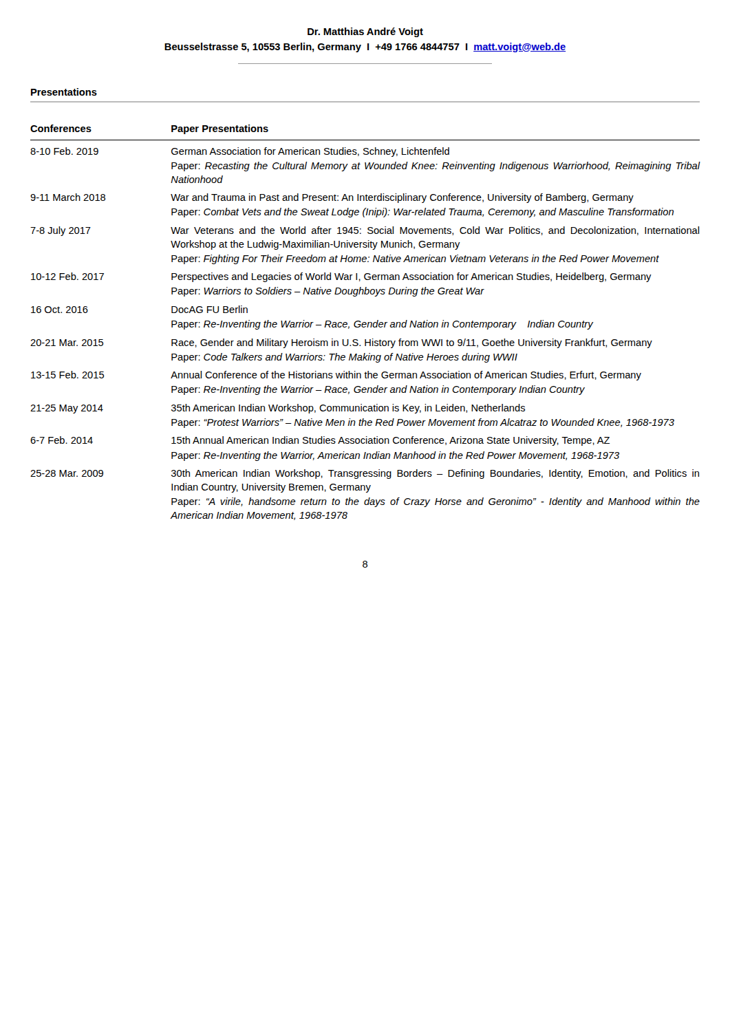Dr. Matthias André Voigt
Beusselstrasse 5, 10553 Berlin, Germany I +49 1766 4844757 I matt.voigt@web.de
Presentations
| Conferences | Paper Presentations |
| --- | --- |
| 8-10 Feb. 2019 | German Association for American Studies, Schney, Lichtenfeld Paper: Recasting the Cultural Memory at Wounded Knee: Reinventing Indigenous Warriorhood, Reimagining Tribal Nationhood |
| 9-11 March 2018 | War and Trauma in Past and Present: An Interdisciplinary Conference, University of Bamberg, Germany Paper: Combat Vets and the Sweat Lodge (Inipi): War-related Trauma, Ceremony, and Masculine Transformation |
| 7-8 July 2017 | War Veterans and the World after 1945: Social Movements, Cold War Politics, and Decolonization, International Workshop at the Ludwig-Maximilian-University Munich, Germany Paper: Fighting For Their Freedom at Home: Native American Vietnam Veterans in the Red Power Movement |
| 10-12 Feb. 2017 | Perspectives and Legacies of World War I, German Association for American Studies, Heidelberg, Germany Paper: Warriors to Soldiers – Native Doughboys During the Great War |
| 16 Oct. 2016 | DocAG FU Berlin Paper: Re-Inventing the Warrior – Race, Gender and Nation in Contemporary Indian Country |
| 20-21 Mar. 2015 | Race, Gender and Military Heroism in U.S. History from WWI to 9/11, Goethe University Frankfurt, Germany Paper: Code Talkers and Warriors: The Making of Native Heroes during WWII |
| 13-15 Feb. 2015 | Annual Conference of the Historians within the German Association of American Studies, Erfurt, Germany Paper: Re-Inventing the Warrior – Race, Gender and Nation in Contemporary Indian Country |
| 21-25 May 2014 | 35th American Indian Workshop, Communication is Key, in Leiden, Netherlands Paper: “Protest Warriors” – Native Men in the Red Power Movement from Alcatraz to Wounded Knee, 1968-1973 |
| 6-7 Feb. 2014 | 15th Annual American Indian Studies Association Conference, Arizona State University, Tempe, AZ Paper: Re-Inventing the Warrior, American Indian Manhood in the Red Power Movement, 1968-1973 |
| 25-28 Mar. 2009 | 30th American Indian Workshop, Transgressing Borders – Defining Boundaries, Identity, Emotion, and Politics in Indian Country, University Bremen, Germany Paper: “A virile, handsome return to the days of Crazy Horse and Geronimo” - Identity and Manhood within the American Indian Movement, 1968-1978 |
8